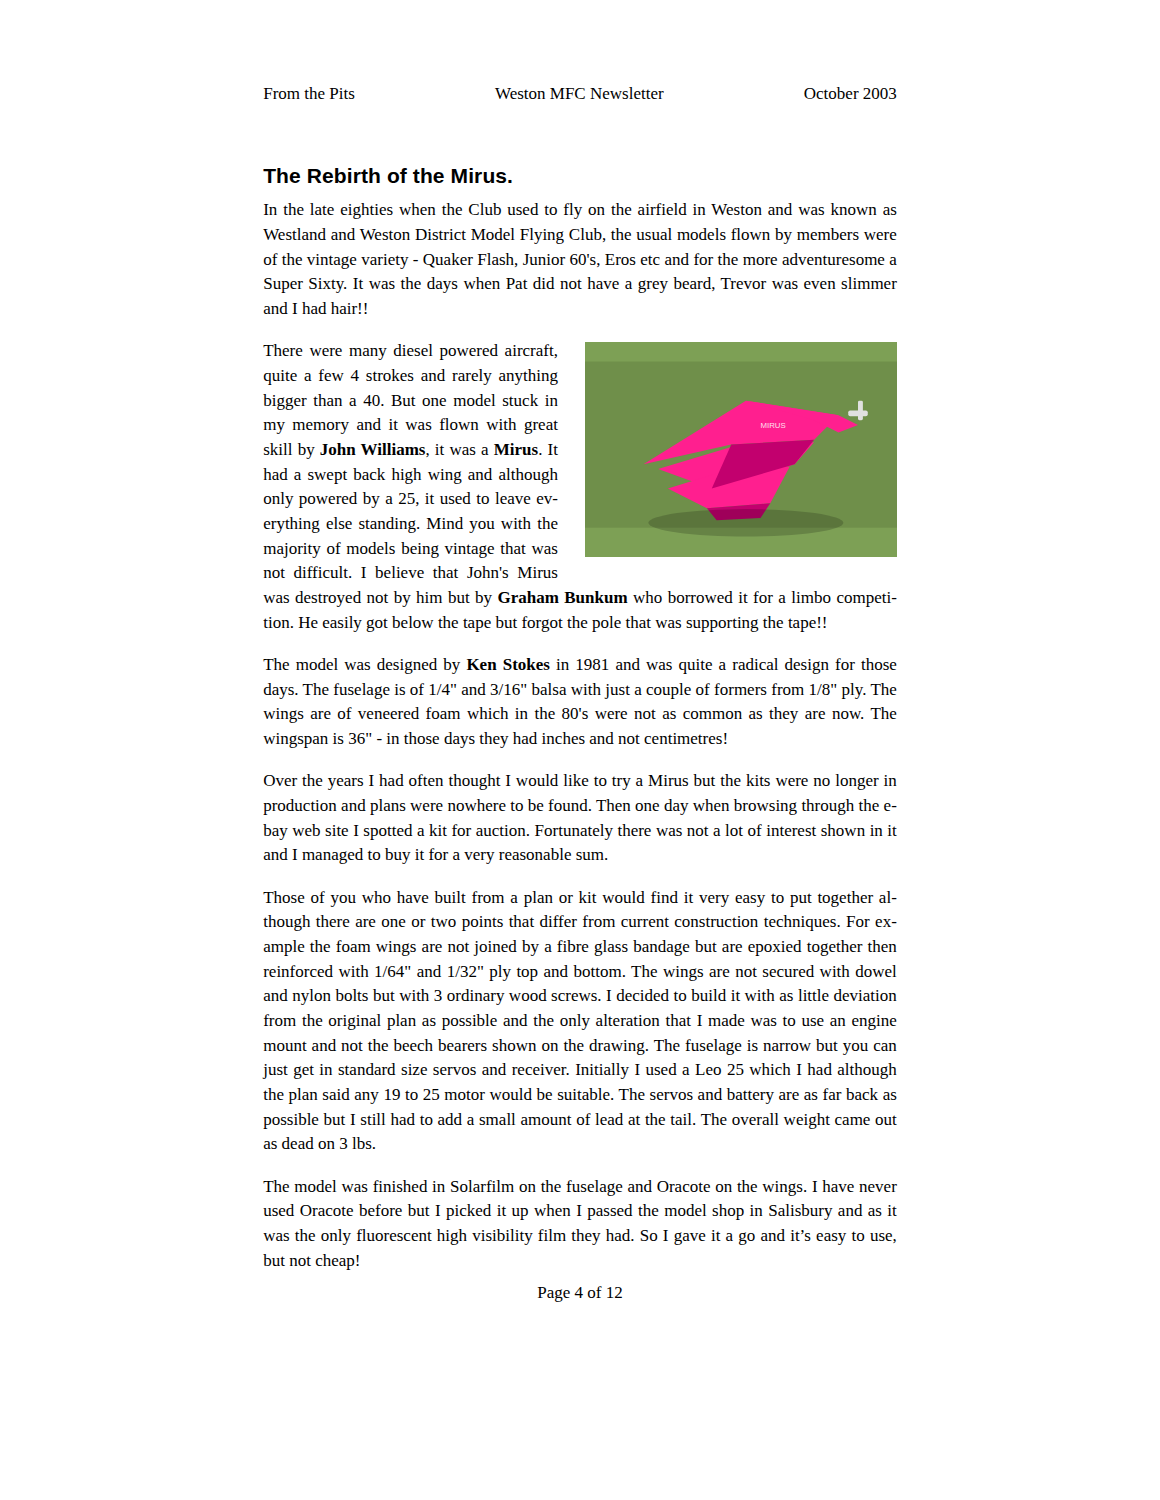From the Pits Weston MFC Newsletter October 2003
The Rebirth of the Mirus.
In the late eighties when the Club used to fly on the airfield in Weston and was known as Westland and Weston District Model Flying Club, the usual models flown by members were of the vintage variety - Quaker Flash, Junior 60's, Eros etc and for the more adventuresome a Super Sixty. It was the days when Pat did not have a grey beard, Trevor was even slimmer and I had hair!!
There were many diesel powered aircraft, quite a few 4 strokes and rarely anything bigger than a 40. But one model stuck in my memory and it was flown with great skill by John Williams, it was a Mirus. It had a swept back high wing and although only powered by a 25, it used to leave everything else standing. Mind you with the majority of models being vintage that was not difficult. I believe that John's Mirus was destroyed not by him but by Graham Bunkum who borrowed it for a limbo competition. He easily got below the tape but forgot the pole that was supporting the tape!!
The model was designed by Ken Stokes in 1981 and was quite a radical design for those days. The fuselage is of 1/4" and 3/16" balsa with just a couple of formers from 1/8" ply. The wings are of veneered foam which in the 80's were not as common as they are now. The wingspan is 36" - in those days they had inches and not centimetres!
Over the years I had often thought I would like to try a Mirus but the kits were no longer in production and plans were nowhere to be found. Then one day when browsing through the e-bay web site I spotted a kit for auction. Fortunately there was not a lot of interest shown in it and I managed to buy it for a very reasonable sum.
Those of you who have built from a plan or kit would find it very easy to put together although there are one or two points that differ from current construction techniques. For example the foam wings are not joined by a fibre glass bandage but are epoxied together then reinforced with 1/64" and 1/32" ply top and bottom. The wings are not secured with dowel and nylon bolts but with 3 ordinary wood screws. I decided to build it with as little deviation from the original plan as possible and the only alteration that I made was to use an engine mount and not the beech bearers shown on the drawing. The fuselage is narrow but you can just get in standard size servos and receiver. Initially I used a Leo 25 which I had although the plan said any 19 to 25 motor would be suitable. The servos and battery are as far back as possible but I still had to add a small amount of lead at the tail. The overall weight came out as dead on 3 lbs.
The model was finished in Solarfilm on the fuselage and Oracote on the wings. I have never used Oracote before but I picked it up when I passed the model shop in Salisbury and as it was the only fluorescent high visibility film they had. So I gave it a go and it’s easy to use, but not cheap!
Page 4 of 12